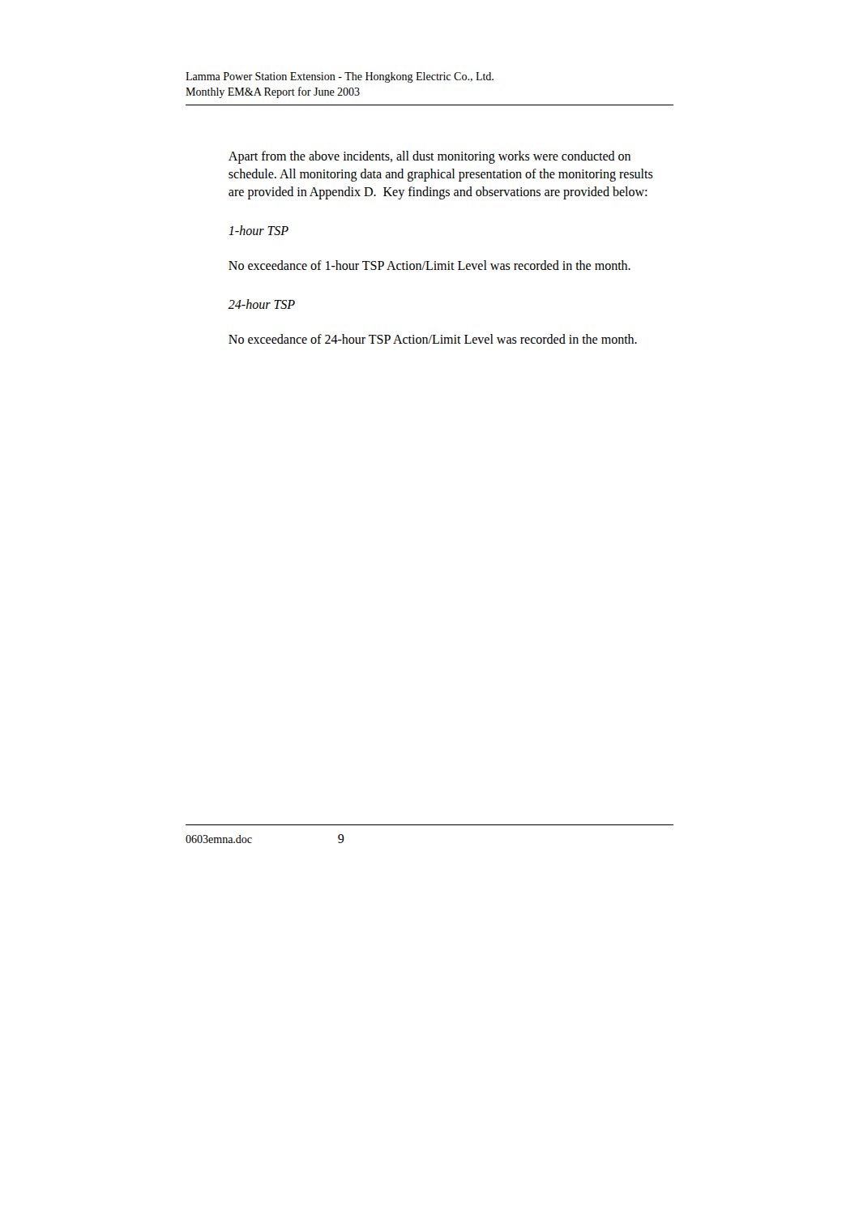Lamma Power Station Extension - The Hongkong Electric Co., Ltd.
Monthly EM&A Report for June 2003
Apart from the above incidents, all dust monitoring works were conducted on schedule. All monitoring data and graphical presentation of the monitoring results are provided in Appendix D. Key findings and observations are provided below:
1-hour TSP
No exceedance of 1-hour TSP Action/Limit Level was recorded in the month.
24-hour TSP
No exceedance of 24-hour TSP Action/Limit Level was recorded in the month.
0603emna.doc 9